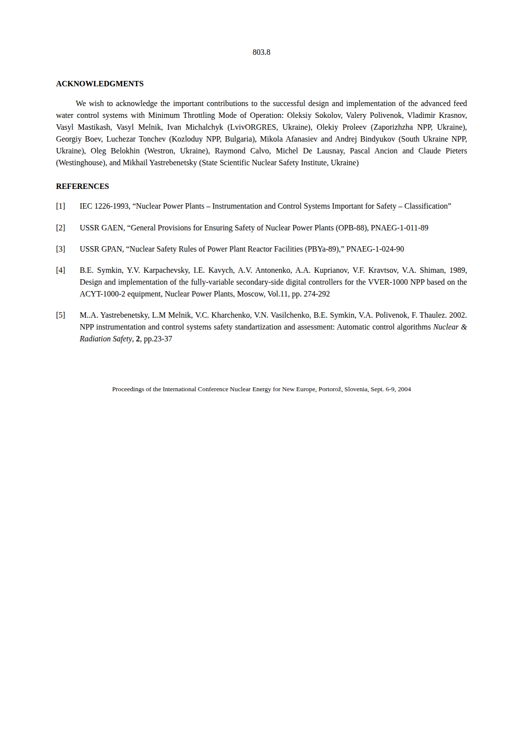803.8
Acknowledgments
We wish to acknowledge the important contributions to the successful design and implementation of the advanced feed water control systems with Minimum Throttling Mode of Operation: Oleksiy Sokolov, Valery Polivenok, Vladimir Krasnov, Vasyl Mastikash, Vasyl Melnik, Ivan Michalchyk (LvivORGRES, Ukraine), Olekiy Proleev (Zaporizhzha NPP, Ukraine), Georgiy Boev, Luchezar Tonchev (Kozloduy NPP, Bulgaria), Mikola Afanasiev and Andrej Bindyukov (South Ukraine NPP, Ukraine), Oleg Belokhin (Westron, Ukraine), Raymond Calvo, Michel De Lausnay, Pascal Ancion and Claude Pieters (Westinghouse), and Mikhail Yastrebenetsky (State Scientific Nuclear Safety Institute, Ukraine)
References
[1] IEC 1226-1993, “Nuclear Power Plants – Instrumentation and Control Systems Important for Safety – Classification”
[2] USSR GAEN, “General Provisions for Ensuring Safety of Nuclear Power Plants (OPB-88), PNAEG-1-011-89
[3] USSR GPAN, “Nuclear Safety Rules of Power Plant Reactor Facilities (PBYa-89),” PNAEG-1-024-90
[4] B.E. Symkin, Y.V. Karpachevsky, I.E. Kavych, A.V. Antonenko, A.A. Kuprianov, V.F. Kravtsov, V.A. Shiman, 1989, Design and implementation of the fully-variable secondary-side digital controllers for the VVER-1000 NPP based on the ACYT-1000-2 equipment, Nuclear Power Plants, Moscow, Vol.11, pp. 274-292
[5] M..A. Yastrebenetsky, L.M Melnik, V.C. Kharchenko, V.N. Vasilchenko, B.E. Symkin, V.A. Polivenok, F. Thaulez. 2002. NPP instrumentation and control systems safety standartization and assessment: Automatic control algorithms Nuclear & Radiation Safety, 2, pp.23-37
Proceedings of the International Conference Nuclear Energy for New Europe, Portorož, Slovenia, Sept. 6-9, 2004